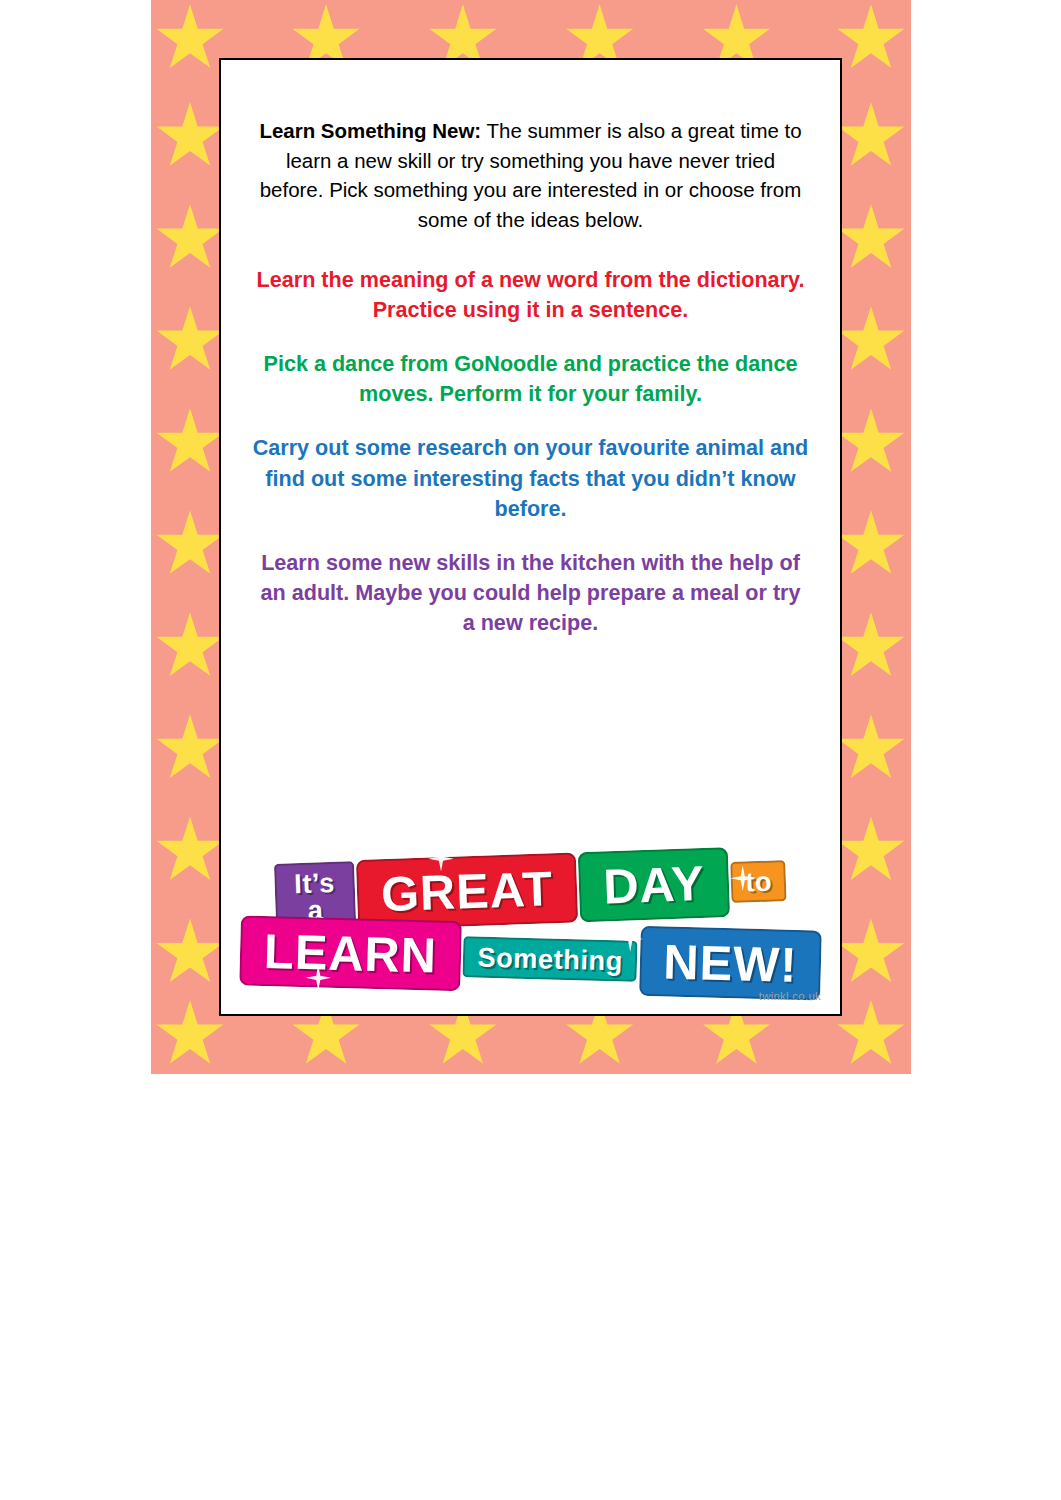Learn Something New: The summer is also a great time to learn a new skill or try something you have never tried before. Pick something you are interested in or choose from some of the ideas below.
Learn the meaning of a new word from the dictionary. Practice using it in a sentence.
Pick a dance from GoNoodle and practice the dance moves. Perform it for your family.
Carry out some research on your favourite animal and find out some interesting facts that you didn’t know before.
Learn some new skills in the kitchen with the help of an adult. Maybe you could help prepare a meal or try a new recipe.
It’s a Great Day to
Learn Something New!
twinkl.co.uk